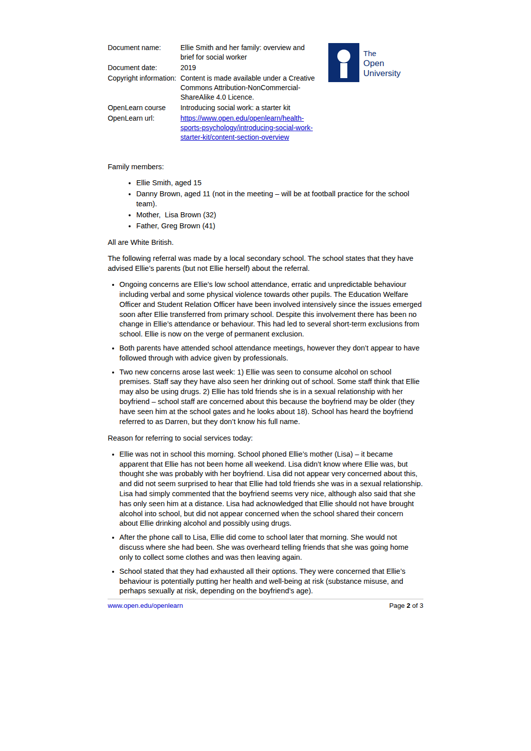| Document name: | Ellie Smith and her family: overview and brief for social worker |
| Document date: | 2019 |
| Copyright information: | Content is made available under a Creative Commons Attribution-NonCommercial-ShareAlike 4.0 Licence. |
| OpenLearn course | Introducing social work: a starter kit |
| OpenLearn url: | https://www.open.edu/openlearn/health-sports-psychology/introducing-social-work-starter-kit/content-section-overview |
The Open University The Open University
Family members:
Ellie Smith, aged 15
Danny Brown, aged 11 (not in the meeting – will be at football practice for the school team).
Mother, Lisa Brown (32)
Father, Greg Brown (41)
All are White British.
The following referral was made by a local secondary school. The school states that they have advised Ellie’s parents (but not Ellie herself) about the referral.
Ongoing concerns are Ellie’s low school attendance, erratic and unpredictable behaviour including verbal and some physical violence towards other pupils. The Education Welfare Officer and Student Relation Officer have been involved intensively since the issues emerged soon after Ellie transferred from primary school. Despite this involvement there has been no change in Ellie’s attendance or behaviour. This had led to several short-term exclusions from school. Ellie is now on the verge of permanent exclusion.
Both parents have attended school attendance meetings, however they don’t appear to have followed through with advice given by professionals.
Two new concerns arose last week: 1) Ellie was seen to consume alcohol on school premises. Staff say they have also seen her drinking out of school. Some staff think that Ellie may also be using drugs. 2) Ellie has told friends she is in a sexual relationship with her boyfriend – school staff are concerned about this because the boyfriend may be older (they have seen him at the school gates and he looks about 18). School has heard the boyfriend referred to as Darren, but they don’t know his full name.
Reason for referring to social services today:
Ellie was not in school this morning. School phoned Ellie’s mother (Lisa) – it became apparent that Ellie has not been home all weekend. Lisa didn’t know where Ellie was, but thought she was probably with her boyfriend. Lisa did not appear very concerned about this, and did not seem surprised to hear that Ellie had told friends she was in a sexual relationship. Lisa had simply commented that the boyfriend seems very nice, although also said that she has only seen him at a distance. Lisa had acknowledged that Ellie should not have brought alcohol into school, but did not appear concerned when the school shared their concern about Ellie drinking alcohol and possibly using drugs.
After the phone call to Lisa, Ellie did come to school later that morning. She would not discuss where she had been. She was overheard telling friends that she was going home only to collect some clothes and was then leaving again.
School stated that they had exhausted all their options. They were concerned that Ellie’s behaviour is potentially putting her health and well-being at risk (substance misuse, and perhaps sexually at risk, depending on the boyfriend’s age).
www.open.edu/openlearn Page 2 of 3